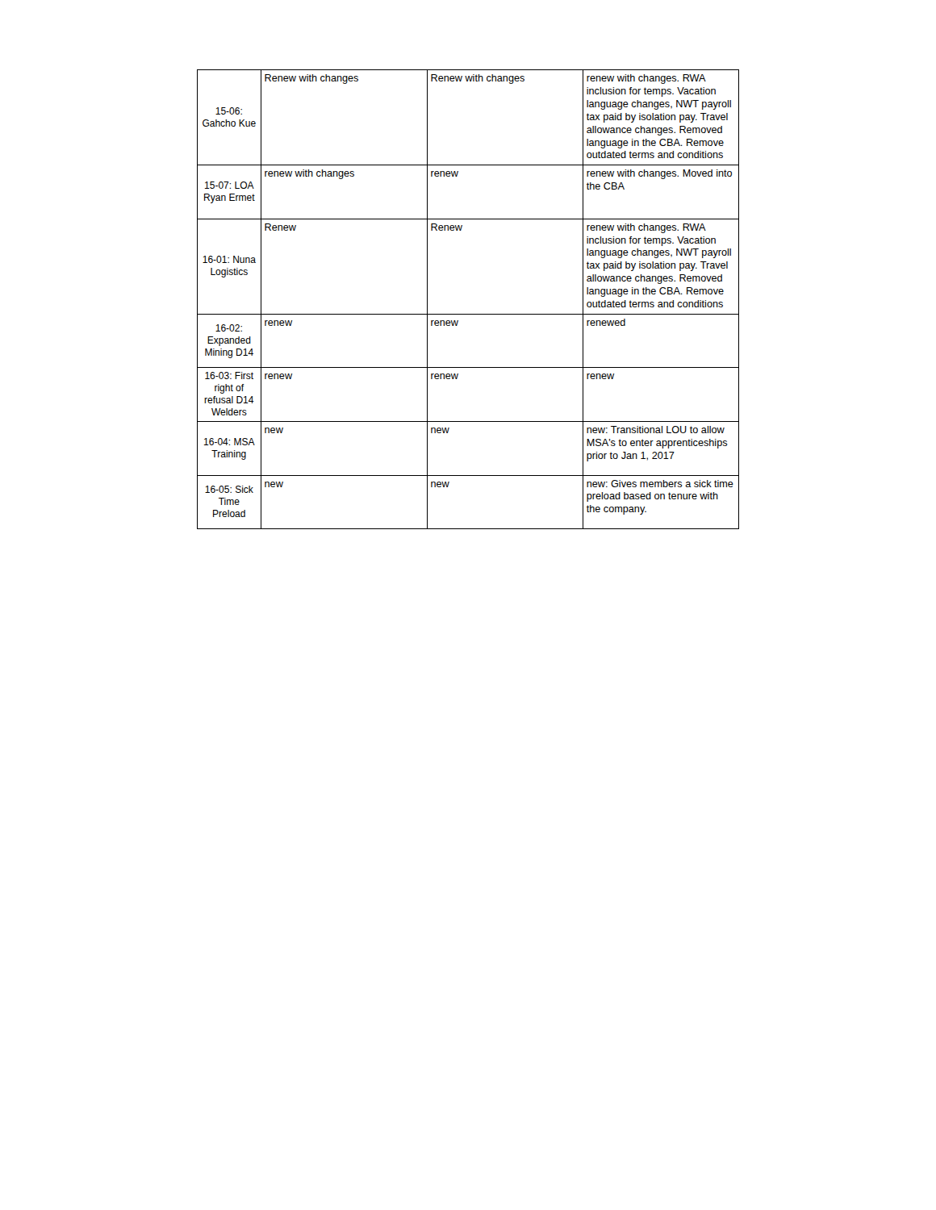| 15-06: Gahcho Kue | Renew with changes | Renew with changes | renew with changes. RWA inclusion for temps. Vacation language changes, NWT payroll tax paid by isolation pay. Travel allowance changes. Removed language in the CBA. Remove outdated terms and conditions |
| 15-07: LOA Ryan Ermet | renew with changes | renew | renew with changes. Moved into the CBA |
| 16-01: Nuna Logistics | Renew | Renew | renew with changes. RWA inclusion for temps. Vacation language changes, NWT payroll tax paid by isolation pay. Travel allowance changes. Removed language in the CBA. Remove outdated terms and conditions |
| 16-02: Expanded Mining D14 | renew | renew | renewed |
| 16-03: First right of refusal D14 Welders | renew | renew | renew |
| 16-04: MSA Training | new | new | new: Transitional LOU to allow MSA's to enter apprenticeships prior to Jan 1, 2017 |
| 16-05: Sick Time Preload | new | new | new: Gives members a sick time preload based on tenure with the company. |